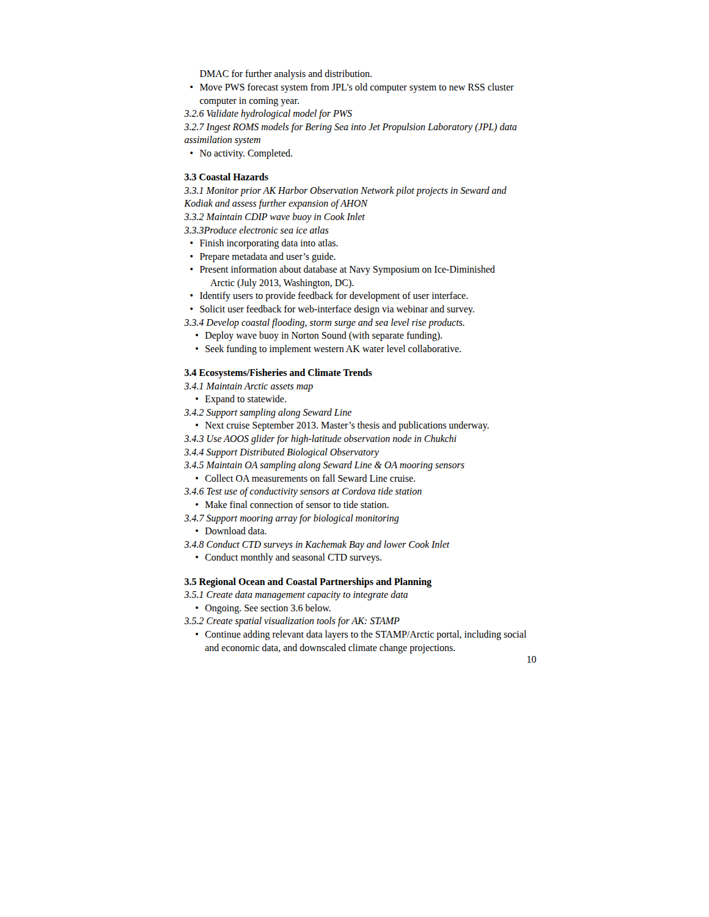DMAC for further analysis and distribution.
Move PWS forecast system from JPL's old computer system to new RSS cluster computer in coming year.
3.2.6 Validate hydrological model for PWS
3.2.7 Ingest ROMS models for Bering Sea into Jet Propulsion Laboratory (JPL) data assimilation system
No activity. Completed.
3.3 Coastal Hazards
3.3.1 Monitor prior AK Harbor Observation Network pilot projects in Seward and Kodiak and assess further expansion of AHON
3.3.2 Maintain CDIP wave buoy in Cook Inlet
3.3.3Produce electronic sea ice atlas
Finish incorporating data into atlas.
Prepare metadata and user’s guide.
Present information about database at Navy Symposium on Ice-DiminishedArctic (July 2013, Washington, DC).
Identify users to provide feedback for development of user interface.
Solicit user feedback for web-interface design via webinar and survey.
3.3.4 Develop coastal flooding, storm surge and sea level rise products.
Deploy wave buoy in Norton Sound (with separate funding).
Seek funding to implement western AK water level collaborative.
3.4 Ecosystems/Fisheries and Climate Trends
3.4.1 Maintain Arctic assets map
Expand to statewide.
3.4.2 Support sampling along Seward Line
Next cruise September 2013. Master’s thesis and publications underway.
3.4.3 Use AOOS glider for high-latitude observation node in Chukchi
3.4.4 Support Distributed Biological Observatory
3.4.5 Maintain OA sampling along Seward Line & OA mooring sensors
Collect OA measurements on fall Seward Line cruise.
3.4.6 Test use of conductivity sensors at Cordova tide station
Make final connection of sensor to tide station.
3.4.7 Support mooring array for biological monitoring
Download data.
3.4.8 Conduct CTD surveys in Kachemak Bay and lower Cook Inlet
Conduct monthly and seasonal CTD surveys.
3.5 Regional Ocean and Coastal Partnerships and Planning
3.5.1 Create data management capacity to integrate data
Ongoing. See section 3.6 below.
3.5.2 Create spatial visualization tools for AK: STAMP
Continue adding relevant data layers to the STAMP/Arctic portal, including social and economic data, and downscaled climate change projections.
10